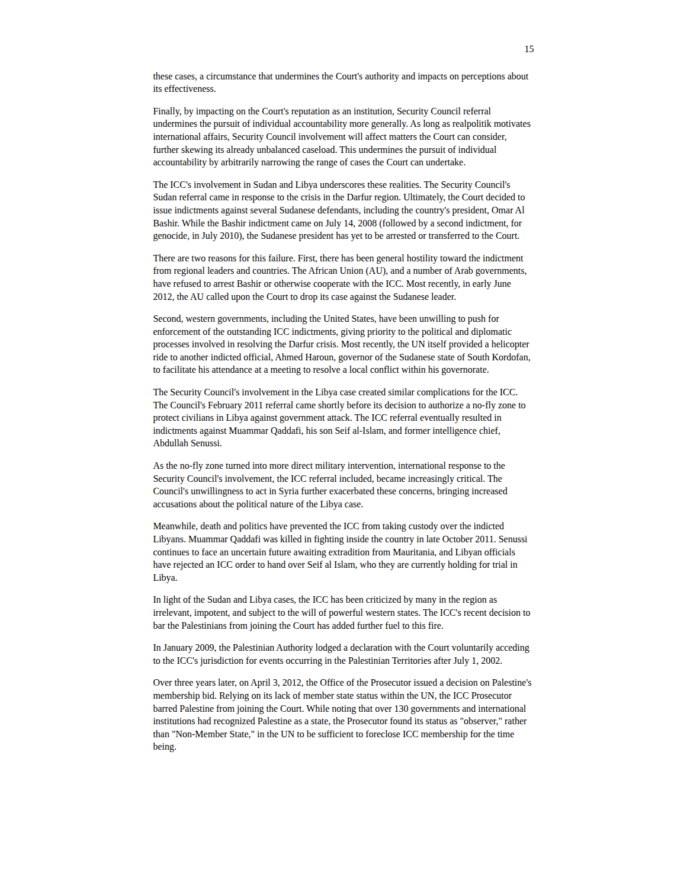15
these cases, a circumstance that undermines the Court's authority and impacts on perceptions about its effectiveness.
Finally, by impacting on the Court's reputation as an institution, Security Council referral undermines the pursuit of individual accountability more generally. As long as realpolitik motivates international affairs, Security Council involvement will affect matters the Court can consider, further skewing its already unbalanced caseload. This undermines the pursuit of individual accountability by arbitrarily narrowing the range of cases the Court can undertake.
The ICC's involvement in Sudan and Libya underscores these realities. The Security Council's Sudan referral came in response to the crisis in the Darfur region. Ultimately, the Court decided to issue indictments against several Sudanese defendants, including the country's president, Omar Al Bashir. While the Bashir indictment came on July 14, 2008 (followed by a second indictment, for genocide, in July 2010), the Sudanese president has yet to be arrested or transferred to the Court.
There are two reasons for this failure. First, there has been general hostility toward the indictment from regional leaders and countries. The African Union (AU), and a number of Arab governments, have refused to arrest Bashir or otherwise cooperate with the ICC. Most recently, in early June 2012, the AU called upon the Court to drop its case against the Sudanese leader.
Second, western governments, including the United States, have been unwilling to push for enforcement of the outstanding ICC indictments, giving priority to the political and diplomatic processes involved in resolving the Darfur crisis. Most recently, the UN itself provided a helicopter ride to another indicted official, Ahmed Haroun, governor of the Sudanese state of South Kordofan, to facilitate his attendance at a meeting to resolve a local conflict within his governorate.
The Security Council's involvement in the Libya case created similar complications for the ICC. The Council's February 2011 referral came shortly before its decision to authorize a no-fly zone to protect civilians in Libya against government attack. The ICC referral eventually resulted in indictments against Muammar Qaddafi, his son Seif al-Islam, and former intelligence chief, Abdullah Senussi.
As the no-fly zone turned into more direct military intervention, international response to the Security Council's involvement, the ICC referral included, became increasingly critical. The Council's unwillingness to act in Syria further exacerbated these concerns, bringing increased accusations about the political nature of the Libya case.
Meanwhile, death and politics have prevented the ICC from taking custody over the indicted Libyans. Muammar Qaddafi was killed in fighting inside the country in late October 2011. Senussi continues to face an uncertain future awaiting extradition from Mauritania, and Libyan officials have rejected an ICC order to hand over Seif al Islam, who they are currently holding for trial in Libya.
In light of the Sudan and Libya cases, the ICC has been criticized by many in the region as irrelevant, impotent, and subject to the will of powerful western states. The ICC's recent decision to bar the Palestinians from joining the Court has added further fuel to this fire.
In January 2009, the Palestinian Authority lodged a declaration with the Court voluntarily acceding to the ICC's jurisdiction for events occurring in the Palestinian Territories after July 1, 2002.
Over three years later, on April 3, 2012, the Office of the Prosecutor issued a decision on Palestine's membership bid. Relying on its lack of member state status within the UN, the ICC Prosecutor barred Palestine from joining the Court. While noting that over 130 governments and international institutions had recognized Palestine as a state, the Prosecutor found its status as "observer," rather than "Non-Member State," in the UN to be sufficient to foreclose ICC membership for the time being.